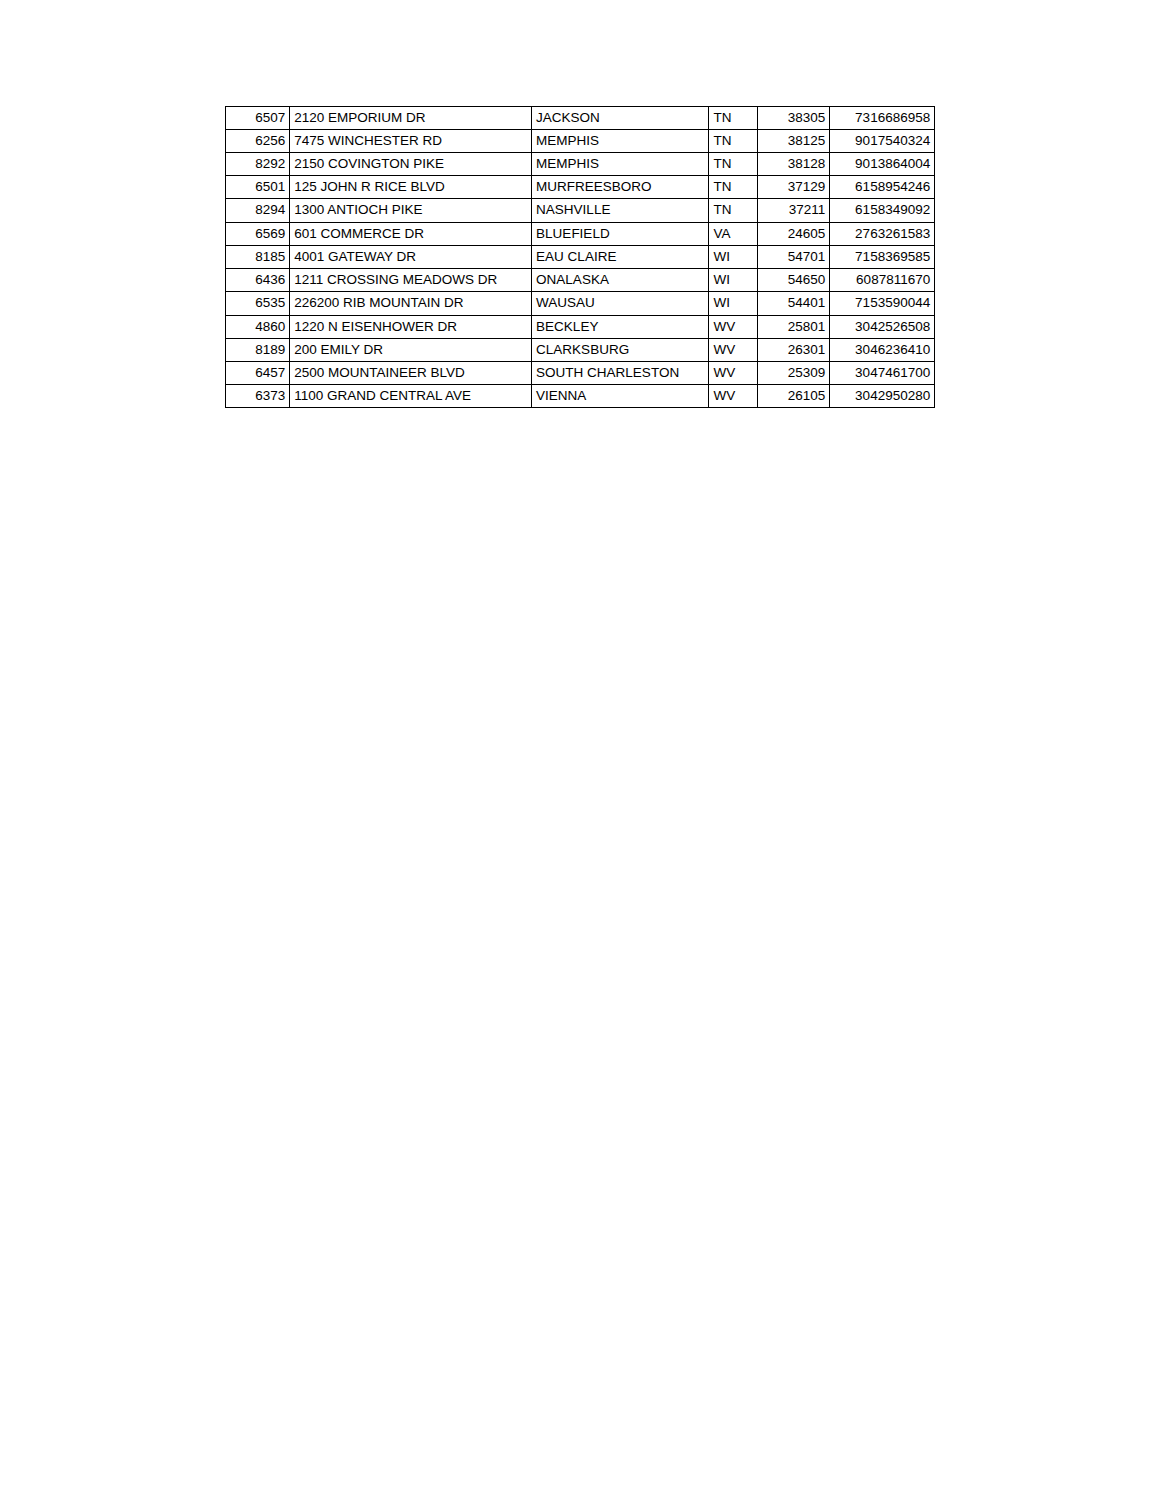| 6507 | 2120 EMPORIUM DR | JACKSON | TN | 38305 | 7316686958 |
| 6256 | 7475 WINCHESTER RD | MEMPHIS | TN | 38125 | 9017540324 |
| 8292 | 2150 COVINGTON PIKE | MEMPHIS | TN | 38128 | 9013864004 |
| 6501 | 125 JOHN R RICE BLVD | MURFREESBORO | TN | 37129 | 6158954246 |
| 8294 | 1300 ANTIOCH PIKE | NASHVILLE | TN | 37211 | 6158349092 |
| 6569 | 601 COMMERCE DR | BLUEFIELD | VA | 24605 | 2763261583 |
| 8185 | 4001 GATEWAY DR | EAU CLAIRE | WI | 54701 | 7158369585 |
| 6436 | 1211 CROSSING MEADOWS DR | ONALASKA | WI | 54650 | 6087811670 |
| 6535 | 226200 RIB MOUNTAIN DR | WAUSAU | WI | 54401 | 7153590044 |
| 4860 | 1220 N EISENHOWER DR | BECKLEY | WV | 25801 | 3042526508 |
| 8189 | 200 EMILY DR | CLARKSBURG | WV | 26301 | 3046236410 |
| 6457 | 2500 MOUNTAINEER BLVD | SOUTH CHARLESTON | WV | 25309 | 3047461700 |
| 6373 | 1100 GRAND CENTRAL AVE | VIENNA | WV | 26105 | 3042950280 |